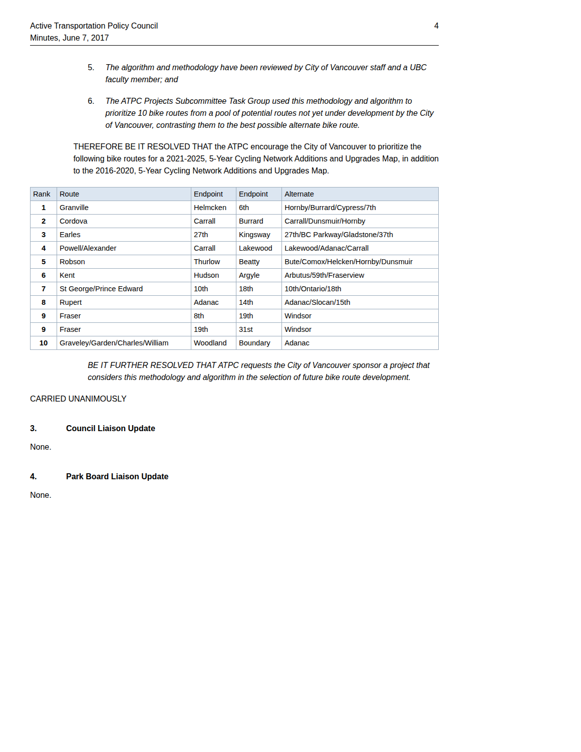Active Transportation Policy Council
Minutes, June 7, 2017
4
5. The algorithm and methodology have been reviewed by City of Vancouver staff and a UBC faculty member; and
6. The ATPC Projects Subcommittee Task Group used this methodology and algorithm to prioritize 10 bike routes from a pool of potential routes not yet under development by the City of Vancouver, contrasting them to the best possible alternate bike route.
THEREFORE BE IT RESOLVED THAT the ATPC encourage the City of Vancouver to prioritize the following bike routes for a 2021-2025, 5-Year Cycling Network Additions and Upgrades Map, in addition to the 2016-2020, 5-Year Cycling Network Additions and Upgrades Map.
| Rank | Route | Endpoint | Endpoint | Alternate |
| --- | --- | --- | --- | --- |
| 1 | Granville | Helmcken | 6th | Hornby/Burrard/Cypress/7th |
| 2 | Cordova | Carrall | Burrard | Carrall/Dunsmuir/Hornby |
| 3 | Earles | 27th | Kingsway | 27th/BC Parkway/Gladstone/37th |
| 4 | Powell/Alexander | Carrall | Lakewood | Lakewood/Adanac/Carrall |
| 5 | Robson | Thurlow | Beatty | Bute/Comox/Helcken/Hornby/Dunsmuir |
| 6 | Kent | Hudson | Argyle | Arbutus/59th/Fraserview |
| 7 | St George/Prince Edward | 10th | 18th | 10th/Ontario/18th |
| 8 | Rupert | Adanac | 14th | Adanac/Slocan/15th |
| 9 | Fraser | 8th | 19th | Windsor |
| 9 | Fraser | 19th | 31st | Windsor |
| 10 | Graveley/Garden/Charles/William | Woodland | Boundary | Adanac |
BE IT FURTHER RESOLVED THAT ATPC requests the City of Vancouver sponsor a project that considers this methodology and algorithm in the selection of future bike route development.
CARRIED UNANIMOUSLY
3. Council Liaison Update
None.
4. Park Board Liaison Update
None.